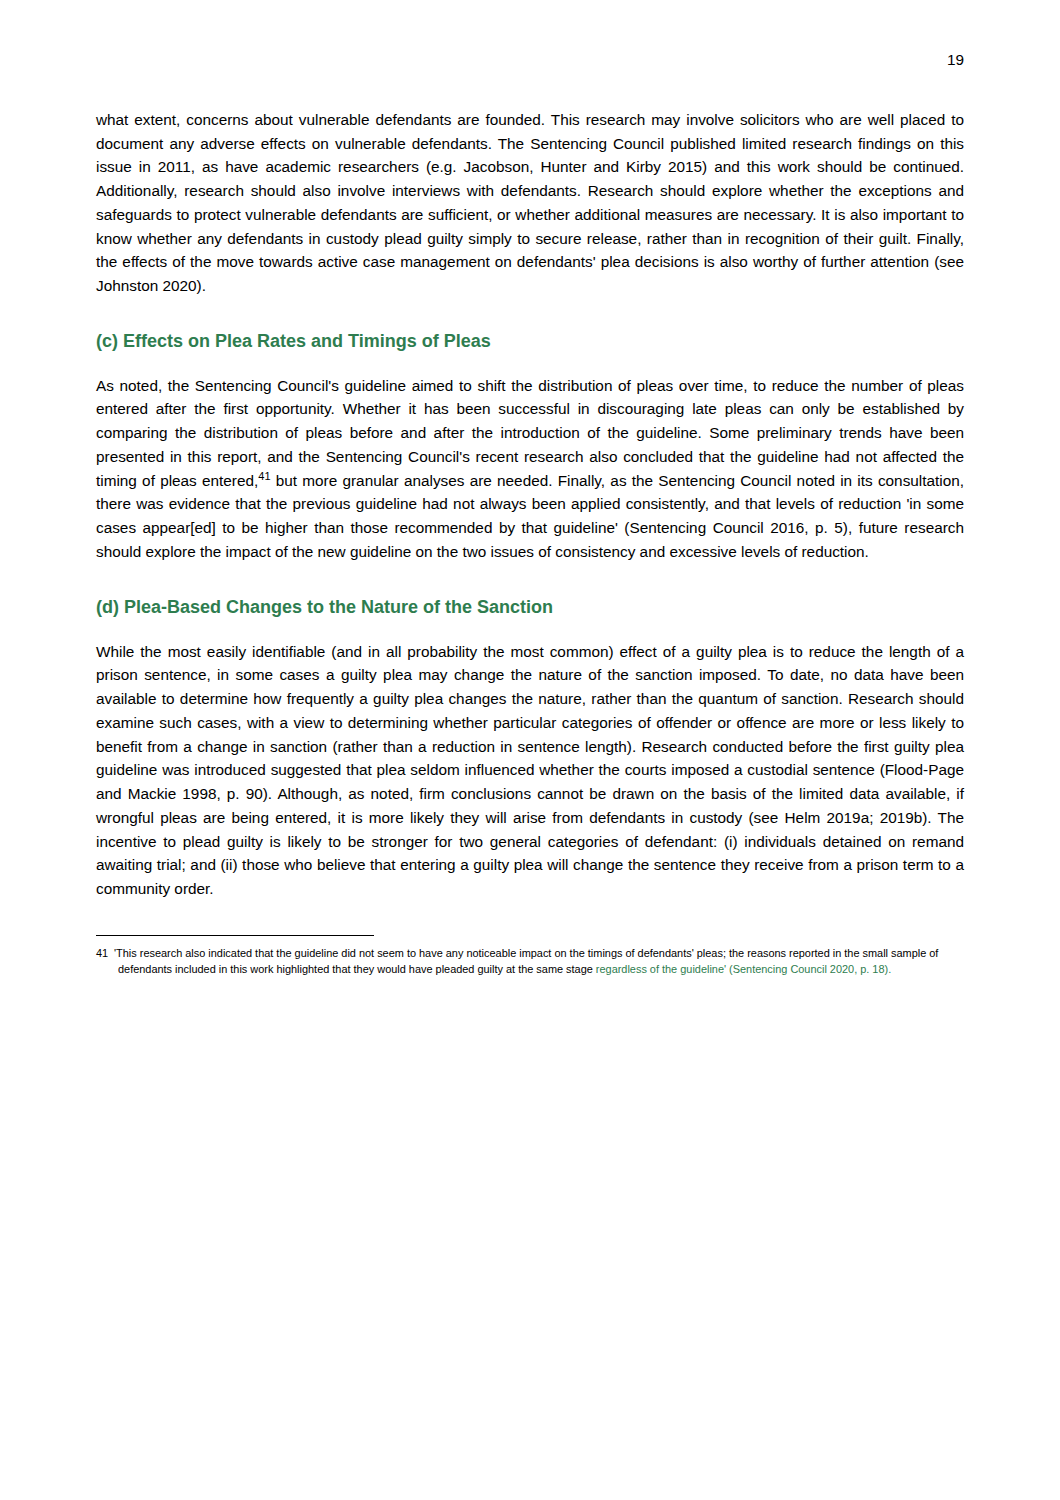19
what extent, concerns about vulnerable defendants are founded. This research may involve solicitors who are well placed to document any adverse effects on vulnerable defendants. The Sentencing Council published limited research findings on this issue in 2011, as have academic researchers (e.g. Jacobson, Hunter and Kirby 2015) and this work should be continued. Additionally, research should also involve interviews with defendants. Research should explore whether the exceptions and safeguards to protect vulnerable defendants are sufficient, or whether additional measures are necessary. It is also important to know whether any defendants in custody plead guilty simply to secure release, rather than in recognition of their guilt. Finally, the effects of the move towards active case management on defendants' plea decisions is also worthy of further attention (see Johnston 2020).
(c) Effects on Plea Rates and Timings of Pleas
As noted, the Sentencing Council's guideline aimed to shift the distribution of pleas over time, to reduce the number of pleas entered after the first opportunity. Whether it has been successful in discouraging late pleas can only be established by comparing the distribution of pleas before and after the introduction of the guideline. Some preliminary trends have been presented in this report, and the Sentencing Council's recent research also concluded that the guideline had not affected the timing of pleas entered,41 but more granular analyses are needed. Finally, as the Sentencing Council noted in its consultation, there was evidence that the previous guideline had not always been applied consistently, and that levels of reduction 'in some cases appear[ed] to be higher than those recommended by that guideline' (Sentencing Council 2016, p. 5), future research should explore the impact of the new guideline on the two issues of consistency and excessive levels of reduction.
(d) Plea-Based Changes to the Nature of the Sanction
While the most easily identifiable (and in all probability the most common) effect of a guilty plea is to reduce the length of a prison sentence, in some cases a guilty plea may change the nature of the sanction imposed. To date, no data have been available to determine how frequently a guilty plea changes the nature, rather than the quantum of sanction. Research should examine such cases, with a view to determining whether particular categories of offender or offence are more or less likely to benefit from a change in sanction (rather than a reduction in sentence length). Research conducted before the first guilty plea guideline was introduced suggested that plea seldom influenced whether the courts imposed a custodial sentence (Flood-Page and Mackie 1998, p. 90). Although, as noted, firm conclusions cannot be drawn on the basis of the limited data available, if wrongful pleas are being entered, it is more likely they will arise from defendants in custody (see Helm 2019a; 2019b). The incentive to plead guilty is likely to be stronger for two general categories of defendant: (i) individuals detained on remand awaiting trial; and (ii) those who believe that entering a guilty plea will change the sentence they receive from a prison term to a community order.
41'This research also indicated that the guideline did not seem to have any noticeable impact on the timings of defendants' pleas; the reasons reported in the small sample of defendants included in this work highlighted that they would have pleaded guilty at the same stage regardless of the guideline' (Sentencing Council 2020, p. 18).